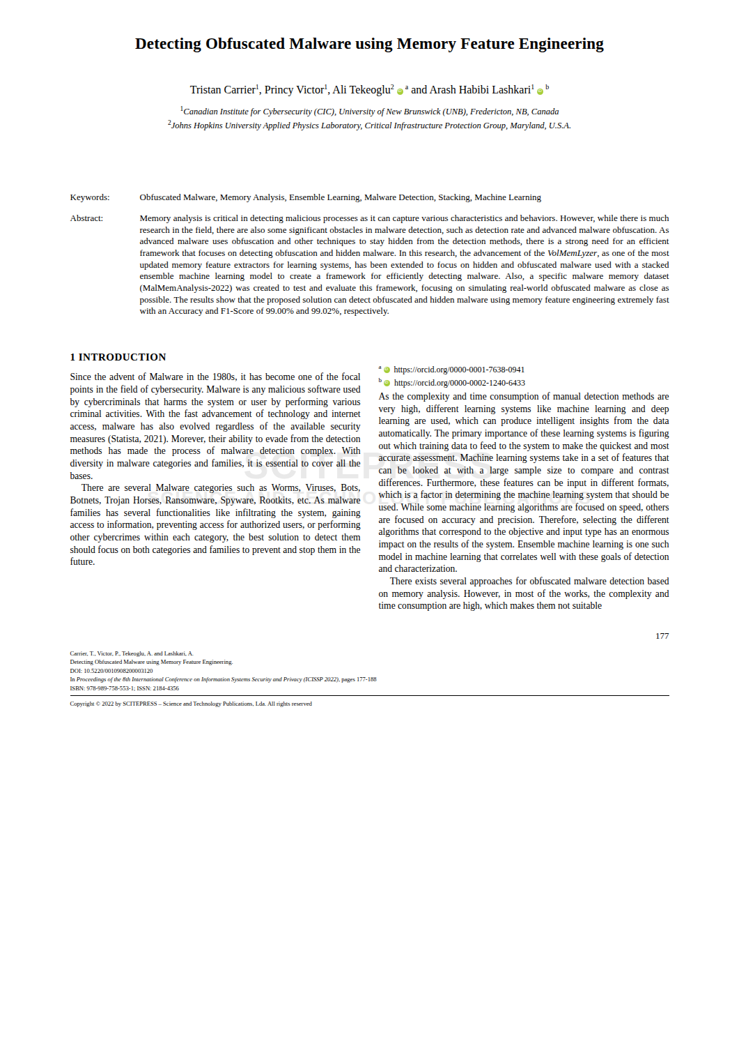SCITEPRESS
SCIENCE AND TECHNOLOGY PUBLICATIONS
Detecting Obfuscated Malware using Memory Feature Engineering
Tristan Carrier1, Princy Victor1, Ali Tekeoglu2 a and Arash Habibi Lashkari1 b
1Canadian Institute for Cybersecurity (CIC), University of New Brunswick (UNB), Fredericton, NB, Canada
2Johns Hopkins University Applied Physics Laboratory, Critical Infrastructure Protection Group, Maryland, U.S.A.
| Keywords: | Obfuscated Malware, Memory Analysis, Ensemble Learning, Malware Detection, Stacking, Machine Learning |
| Abstract: | Memory analysis is critical in detecting malicious processes as it can capture various characteristics and behaviors. However, while there is much research in the field, there are also some significant obstacles in malware detection, such as detection rate and advanced malware obfuscation. As advanced malware uses obfuscation and other techniques to stay hidden from the detection methods, there is a strong need for an efficient framework that focuses on detecting obfuscation and hidden malware. In this research, the advancement of the VolMemLyzer , as one of the most updated memory feature extractors for learning systems, has been extended to focus on hidden and obfuscated malware used with a stacked ensemble machine learning model to create a framework for efficiently detecting malware. Also, a specific malware memory dataset (MalMemAnalysis-2022) was created to test and evaluate this framework, focusing on simulating real-world obfuscated malware as close as possible. The results show that the proposed solution can detect obfuscated and hidden malware using memory feature engineering extremely fast with an Accuracy and F1-Score of 99.00% and 99.02%, respectively. |
1 INTRODUCTION
Since the advent of Malware in the 1980s, it has become one of the focal points in the field of cybersecurity. Malware is any malicious software used by cybercriminals that harms the system or user by performing various criminal activities. With the fast advancement of technology and internet access, malware has also evolved regardless of the available security measures (Statista, 2021). Morever, their ability to evade from the detection methods has made the process of malware detection complex. With diversity in malware categories and families, it is essential to cover all the bases.
There are several Malware categories such as Worms, Viruses, Bots, Botnets, Trojan Horses, Ransomware, Spyware, Rootkits, etc. As malware families has several functionalities like infiltrating the system, gaining access to information, preventing access for authorized users, or performing other cybercrimes within each category, the best solution to detect them should focus on both categories and families to prevent and stop them in the future.
a https://orcid.org/0000-0001-7638-0941
b https://orcid.org/0000-0002-1240-6433
As the complexity and time consumption of manual detection methods are very high, different learning systems like machine learning and deep learning are used, which can produce intelligent insights from the data automatically. The primary importance of these learning systems is figuring out which training data to feed to the system to make the quickest and most accurate assessment. Machine learning systems take in a set of features that can be looked at with a large sample size to compare and contrast differences. Furthermore, these features can be input in different formats, which is a factor in determining the machine learning system that should be used. While some machine learning algorithms are focused on speed, others are focused on accuracy and precision. Therefore, selecting the different algorithms that correspond to the objective and input type has an enormous impact on the results of the system. Ensemble machine learning is one such model in machine learning that correlates well with these goals of detection and characterization.
There exists several approaches for obfuscated malware detection based on memory analysis. However, in most of the works, the complexity and time consumption are high, which makes them not suitable
177
Carrier, T., Victor, P., Tekeoglu, A. and Lashkari, A.
Detecting Obfuscated Malware using Memory Feature Engineering.
DOI: 10.5220/0010908200003120
In Proceedings of the 8th International Conference on Information Systems Security and Privacy (ICISSP 2022), pages 177-188
ISBN: 978-989-758-553-1; ISSN: 2184-4356
Copyright © 2022 by SCITEPRESS – Science and Technology Publications, Lda. All rights reserved